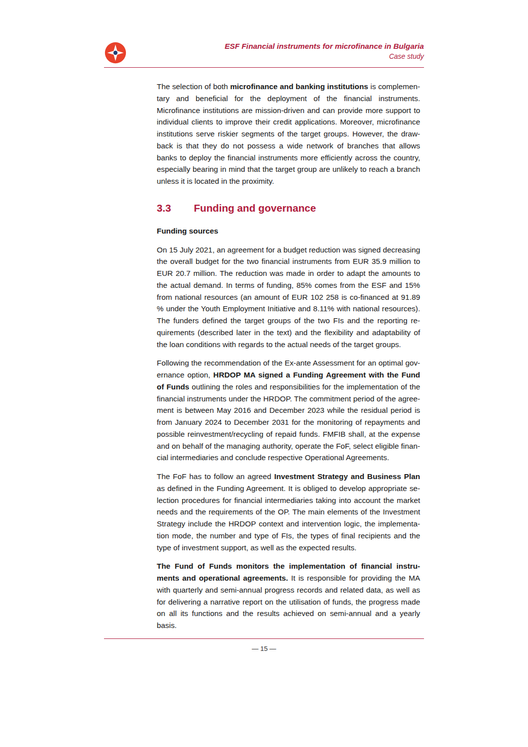ESF Financial instruments for microfinance in Bulgaria
Case study
The selection of both microfinance and banking institutions is complementary and beneficial for the deployment of the financial instruments. Microfinance institutions are mission-driven and can provide more support to individual clients to improve their credit applications. Moreover, microfinance institutions serve riskier segments of the target groups. However, the drawback is that they do not possess a wide network of branches that allows banks to deploy the financial instruments more efficiently across the country, especially bearing in mind that the target group are unlikely to reach a branch unless it is located in the proximity.
3.3 Funding and governance
Funding sources
On 15 July 2021, an agreement for a budget reduction was signed decreasing the overall budget for the two financial instruments from EUR 35.9 million to EUR 20.7 million. The reduction was made in order to adapt the amounts to the actual demand. In terms of funding, 85% comes from the ESF and 15% from national resources (an amount of EUR 102 258 is co-financed at 91.89 % under the Youth Employment Initiative and 8.11% with national resources). The funders defined the target groups of the two FIs and the reporting requirements (described later in the text) and the flexibility and adaptability of the loan conditions with regards to the actual needs of the target groups.
Following the recommendation of the Ex-ante Assessment for an optimal governance option, HRDOP MA signed a Funding Agreement with the Fund of Funds outlining the roles and responsibilities for the implementation of the financial instruments under the HRDOP. The commitment period of the agreement is between May 2016 and December 2023 while the residual period is from January 2024 to December 2031 for the monitoring of repayments and possible reinvestment/recycling of repaid funds. FMFIB shall, at the expense and on behalf of the managing authority, operate the FoF, select eligible financial intermediaries and conclude respective Operational Agreements.
The FoF has to follow an agreed Investment Strategy and Business Plan as defined in the Funding Agreement. It is obliged to develop appropriate selection procedures for financial intermediaries taking into account the market needs and the requirements of the OP. The main elements of the Investment Strategy include the HRDOP context and intervention logic, the implementation mode, the number and type of FIs, the types of final recipients and the type of investment support, as well as the expected results.
The Fund of Funds monitors the implementation of financial instruments and operational agreements. It is responsible for providing the MA with quarterly and semi-annual progress records and related data, as well as for delivering a narrative report on the utilisation of funds, the progress made on all its functions and the results achieved on semi-annual and a yearly basis.
— 15 —